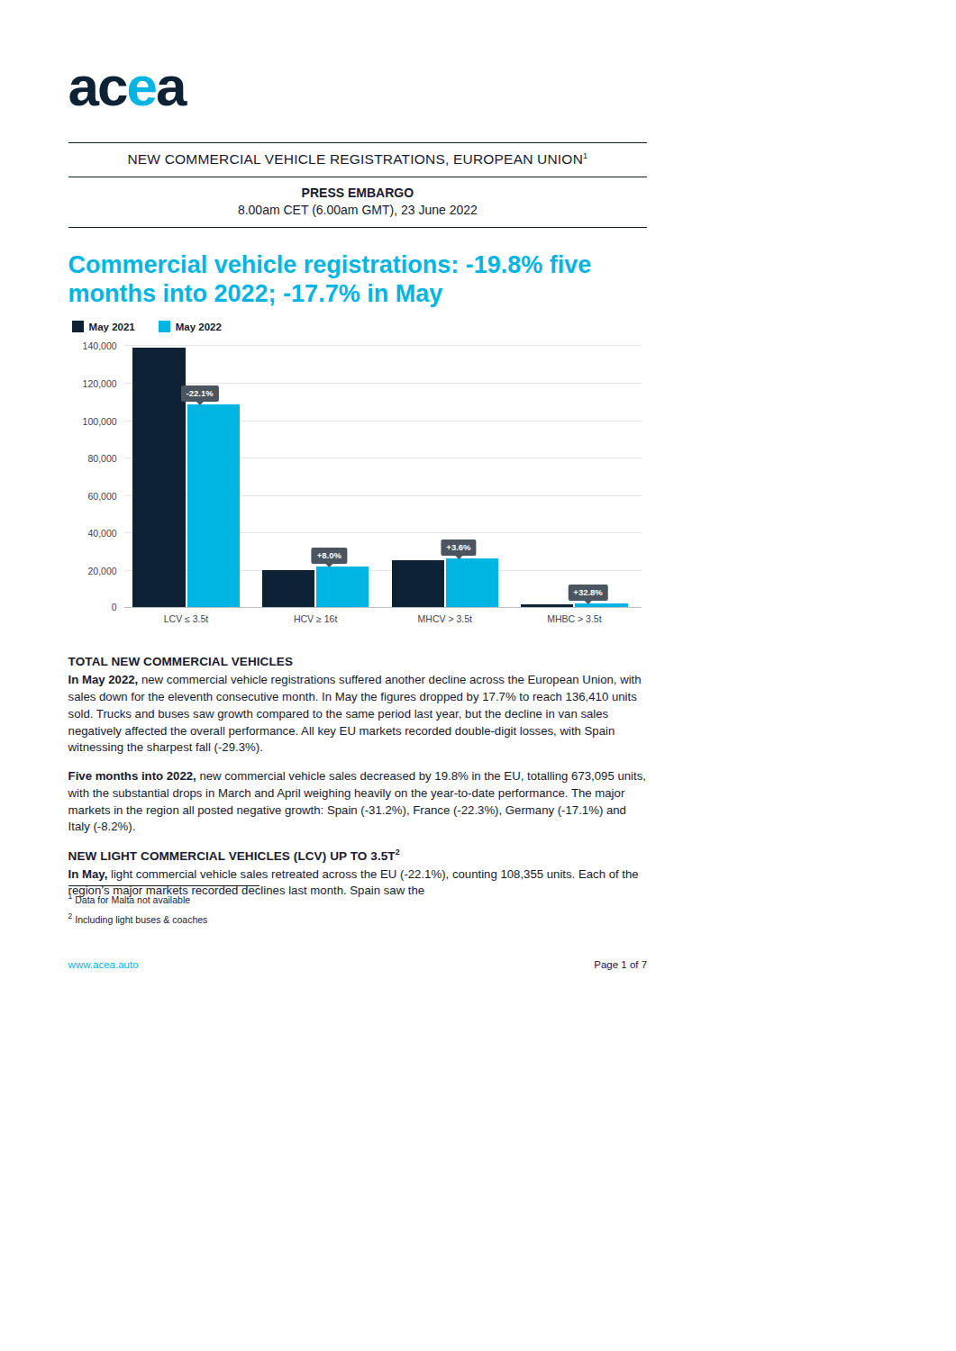acea
NEW COMMERCIAL VEHICLE REGISTRATIONS, EUROPEAN UNION1
PRESS EMBARGO
8.00am CET (6.00am GMT), 23 June 2022
Commercial vehicle registrations: -19.8% five months into 2022; -17.7% in May
May 2021 May 2022
140,000
120,000
100,000
80,000
60,000
40,000
20,000
0
-22.1%
+8.0%
+3.6%
+32.8%
LCV ≤ 3.5t
HCV ≥ 16t
MHCV > 3.5t
MHBC > 3.5t
TOTAL NEW COMMERCIAL VEHICLES
In May 2022, new commercial vehicle registrations suffered another decline across the European Union, with sales down for the eleventh consecutive month. In May the figures dropped by 17.7% to reach 136,410 units sold. Trucks and buses saw growth compared to the same period last year, but the decline in van sales negatively affected the overall performance. All key EU markets recorded double-digit losses, with Spain witnessing the sharpest fall (-29.3%).
Five months into 2022, new commercial vehicle sales decreased by 19.8% in the EU, totalling 673,095 units, with the substantial drops in March and April weighing heavily on the year-to-date performance. The major markets in the region all posted negative growth: Spain (-31.2%), France (-22.3%), Germany (-17.1%) and Italy (-8.2%).
NEW LIGHT COMMERCIAL VEHICLES (LCV) UP TO 3.5T2
In May, light commercial vehicle sales retreated across the EU (-22.1%), counting 108,355 units. Each of the region’s major markets recorded declines last month. Spain saw the
1 Data for Malta not available
2 Including light buses & coaches
www.acea.auto Page 1 of 7